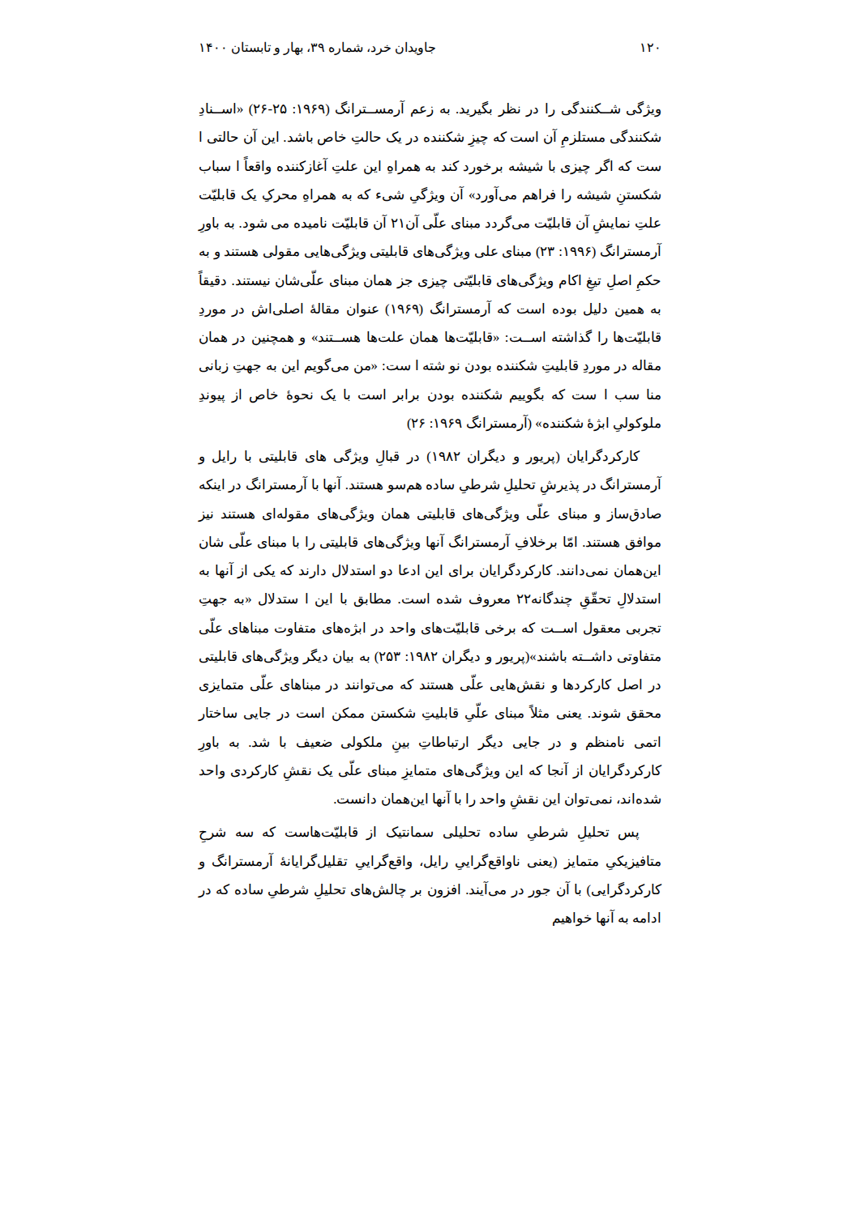۱۲۰ جاویدان خرد، شماره ۳۹، بهار و تابستان ۱۴۰۰
ویژگی شــکنندگی را در نظر بگیرید. به زعم آرمســترانگ (۱۹۶۹: ۲۵-۲۶) «اســنادِ شکنندگی مستلزمِ آن است که چیزِ شکننده در یک حالتِ خاص باشد. این آن حالتی ا ست که اگر چیزی با شیشه برخورد کند به همراهِ این علتِ آغازکننده واقعاً ا سباب شکستنِ شیشه را فراهم می‌آورد» آن ویژگیِ شیء که به همراهِ محرکِ یک قابلیّت علتِ نمایشِ آن قابلیّت می‌گردد مبنای علّی آن۲۱ آن قابلیّت نامیده می شود. به باورِ آرمسترانگ (۱۹۹۶: ۲۳) مبنای علی ویژگی‌های قابلیتی ویژگی‌هایی مقولی هستند و به حکمِ اصلِ تیغِ اکام ویژگی‌های قابلیّتی چیزی جز همان مبنای علّی‌شان نیستند. دقیقاً به همین دلیل بوده است که آرمسترانگ (۱۹۶۹) عنوان مقالۀ اصلی‌اش در موردِ قابلیّت‌ها را گذاشته اســت: «قابلیّت‌ها همان علت‌ها هســتند» و همچنین در همان مقاله در موردِ قابلیتِ شکننده بودن نو شته ا ست: «من می‌گویم این به جهتِ زبانی منا سب ا ست که بگوییم شکننده بودن برابر است با یک نحوۀ خاص از پیوندِ ملوکولیِ ابژۀ شکننده» (آرمسترانگ ۱۹۶۹: ۲۶)
کارکردگرایان (پریور و دیگران ۱۹۸۲) در قبالِ ویژگی های قابلیتی با رایل و آرمسترانگ در پذیرشِ تحلیلِ شرطیِ ساده هم‌سو هستند. آنها با آرمسترانگ در اینکه صادق‌ساز و مبنای علّی ویژگی‌های قابلیتی همان ویژگی‌های مقوله‌ای هستند نیز موافق هستند. امّا برخلافِ آرمسترانگ آنها ویژگی‌های قابلیتی را با مبنای علّی شان این‌همان نمی‌دانند. کارکردگرایان برای این ادعا دو استدلال دارند که یکی از آنها به استدلالِ تحقّقِ چندگانه۲۲ معروف شده است. مطابق با این ا ستدلال «به جهتِ تجربی معقول اســت که برخی قابلیّت‌های واحد در ابژه‌های متفاوت مبناهای علّی متفاوتی داشــته باشند»(پریور و دیگران ۱۹۸۲: ۲۵۳) به بیان دیگر ویژگی‌های قابلیتی در اصل کارکردها و نقش‌هایی علّی هستند که می‌توانند در مبناهای علّی متمایزی محقق شوند. یعنی مثلاً مبنای علّیِ قابلیتِ شکستن ممکن است در جایی ساختار اتمی نامنظم و در جایی دیگر ارتباطاتِ بینِ ملکولی ضعیف با شد. به باورِ کارکردگرایان از آنجا که این ویژگی‌های متمایزِ مبنای علّی یک نقشِ کارکردی واحد شده‌اند، نمی‌توان این نقشِ واحد را با آنها این‌همان دانست.
پس تحلیلِ شرطیِ ساده تحلیلی سمانتیک از قابلیّت‌هاست که سه شرحِ متافیزیکیِ متمایز (یعنی ناواقع‌گراییِ رایل، واقع‌گراییِ تقلیل‌گرایانۀ آرمسترانگ و کارکردگرایی) با آن جور در می‌آیند. افزون بر چالش‌های تحلیلِ شرطیِ ساده که در ادامه به آنها خواهیم